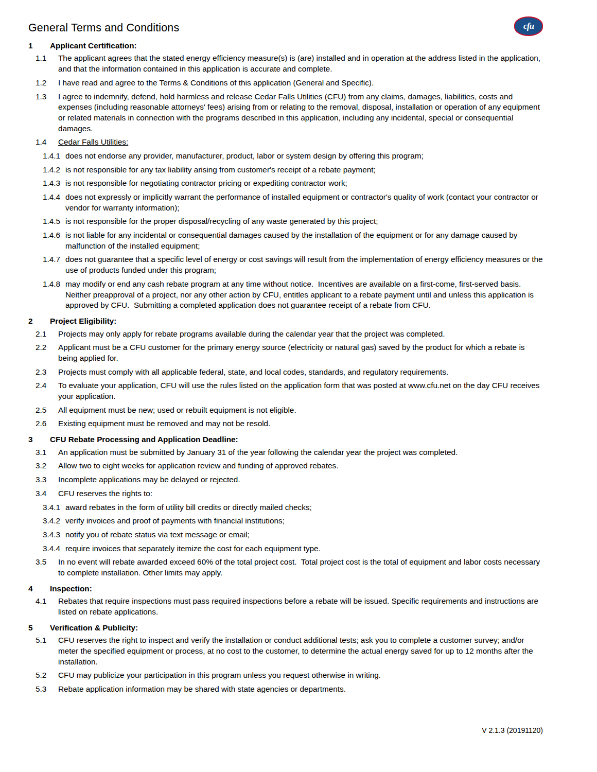cfu
General Terms and Conditions
1
Applicant Certification:
1.1
The applicant agrees that the stated energy efficiency measure(s) is (are) installed and in operation at the address listed in the application, and that the information contained in this application is accurate and complete.
1.2
I have read and agree to the Terms & Conditions of this application (General and Specific).
1.3
I agree to indemnify, defend, hold harmless and release Cedar Falls Utilities (CFU) from any claims, damages, liabilities, costs and expenses (including reasonable attorneys' fees) arising from or relating to the removal, disposal, installation or operation of any equipment or related materials in connection with the programs described in this application, including any incidental, special or consequential damages.
1.4
Cedar Falls Utilities:
1.4.1
does not endorse any provider, manufacturer, product, labor or system design by offering this program;
1.4.2
is not responsible for any tax liability arising from customer's receipt of a rebate payment;
1.4.3
is not responsible for negotiating contractor pricing or expediting contractor work;
1.4.4
does not expressly or implicitly warrant the performance of installed equipment or contractor's quality of work (contact your contractor or vendor for warranty information);
1.4.5
is not responsible for the proper disposal/recycling of any waste generated by this project;
1.4.6
is not liable for any incidental or consequential damages caused by the installation of the equipment or for any damage caused by malfunction of the installed equipment;
1.4.7
does not guarantee that a specific level of energy or cost savings will result from the implementation of energy efficiency measures or the use of products funded under this program;
1.4.8
may modify or end any cash rebate program at any time without notice. Incentives are available on a first-come, first-served basis. Neither preapproval of a project, nor any other action by CFU, entitles applicant to a rebate payment until and unless this application is approved by CFU. Submitting a completed application does not guarantee receipt of a rebate from CFU.
2
Project Eligibility:
2.1
Projects may only apply for rebate programs available during the calendar year that the project was completed.
2.2
Applicant must be a CFU customer for the primary energy source (electricity or natural gas) saved by the product for which a rebate is being applied for.
2.3
Projects must comply with all applicable federal, state, and local codes, standards, and regulatory requirements.
2.4
To evaluate your application, CFU will use the rules listed on the application form that was posted at www.cfu.net on the day CFU receives your application.
2.5
All equipment must be new; used or rebuilt equipment is not eligible.
2.6
Existing equipment must be removed and may not be resold.
3
CFU Rebate Processing and Application Deadline:
3.1
An application must be submitted by January 31 of the year following the calendar year the project was completed.
3.2
Allow two to eight weeks for application review and funding of approved rebates.
3.3
Incomplete applications may be delayed or rejected.
3.4
CFU reserves the rights to:
3.4.1
award rebates in the form of utility bill credits or directly mailed checks;
3.4.2
verify invoices and proof of payments with financial institutions;
3.4.3
notify you of rebate status via text message or email;
3.4.4
require invoices that separately itemize the cost for each equipment type.
3.5
In no event will rebate awarded exceed 60% of the total project cost. Total project cost is the total of equipment and labor costs necessary to complete installation. Other limits may apply.
4
Inspection:
4.1
Rebates that require inspections must pass required inspections before a rebate will be issued. Specific requirements and instructions are listed on rebate applications.
5
Verification & Publicity:
5.1
CFU reserves the right to inspect and verify the installation or conduct additional tests; ask you to complete a customer survey; and/or meter the specified equipment or process, at no cost to the customer, to determine the actual energy saved for up to 12 months after the installation.
5.2
CFU may publicize your participation in this program unless you request otherwise in writing.
5.3
Rebate application information may be shared with state agencies or departments.
V 2.1.3 (20191120)